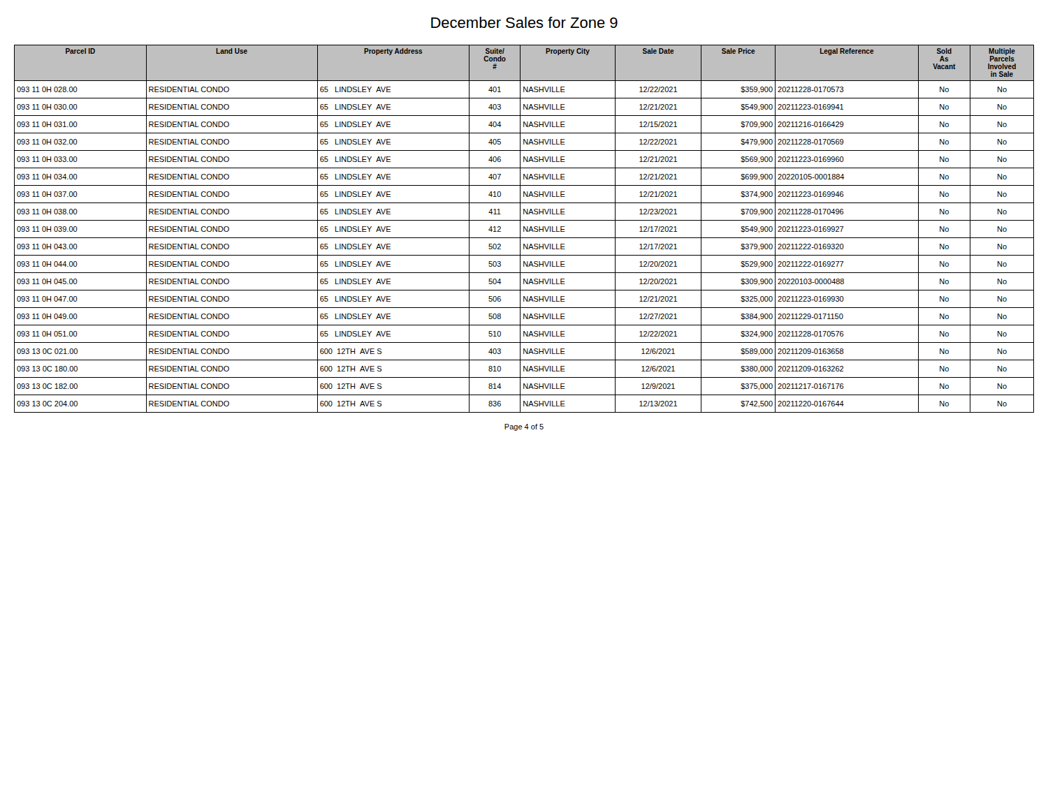December Sales for Zone 9
| Parcel ID | Land Use | Property Address | Suite/ Condo # | Property City | Sale Date | Sale Price | Legal Reference | Sold As Vacant | Multiple Parcels Involved in Sale |
| --- | --- | --- | --- | --- | --- | --- | --- | --- | --- |
| 093 11 0H 028.00 | RESIDENTIAL CONDO | 65 LINDSLEY AVE | 401 | NASHVILLE | 12/22/2021 | $359,900 | 20211228-0170573 | No | No |
| 093 11 0H 030.00 | RESIDENTIAL CONDO | 65 LINDSLEY AVE | 403 | NASHVILLE | 12/21/2021 | $549,900 | 20211223-0169941 | No | No |
| 093 11 0H 031.00 | RESIDENTIAL CONDO | 65 LINDSLEY AVE | 404 | NASHVILLE | 12/15/2021 | $709,900 | 20211216-0166429 | No | No |
| 093 11 0H 032.00 | RESIDENTIAL CONDO | 65 LINDSLEY AVE | 405 | NASHVILLE | 12/22/2021 | $479,900 | 20211228-0170569 | No | No |
| 093 11 0H 033.00 | RESIDENTIAL CONDO | 65 LINDSLEY AVE | 406 | NASHVILLE | 12/21/2021 | $569,900 | 20211223-0169960 | No | No |
| 093 11 0H 034.00 | RESIDENTIAL CONDO | 65 LINDSLEY AVE | 407 | NASHVILLE | 12/21/2021 | $699,900 | 20220105-0001884 | No | No |
| 093 11 0H 037.00 | RESIDENTIAL CONDO | 65 LINDSLEY AVE | 410 | NASHVILLE | 12/21/2021 | $374,900 | 20211223-0169946 | No | No |
| 093 11 0H 038.00 | RESIDENTIAL CONDO | 65 LINDSLEY AVE | 411 | NASHVILLE | 12/23/2021 | $709,900 | 20211228-0170496 | No | No |
| 093 11 0H 039.00 | RESIDENTIAL CONDO | 65 LINDSLEY AVE | 412 | NASHVILLE | 12/17/2021 | $549,900 | 20211223-0169927 | No | No |
| 093 11 0H 043.00 | RESIDENTIAL CONDO | 65 LINDSLEY AVE | 502 | NASHVILLE | 12/17/2021 | $379,900 | 20211222-0169320 | No | No |
| 093 11 0H 044.00 | RESIDENTIAL CONDO | 65 LINDSLEY AVE | 503 | NASHVILLE | 12/20/2021 | $529,900 | 20211222-0169277 | No | No |
| 093 11 0H 045.00 | RESIDENTIAL CONDO | 65 LINDSLEY AVE | 504 | NASHVILLE | 12/20/2021 | $309,900 | 20220103-0000488 | No | No |
| 093 11 0H 047.00 | RESIDENTIAL CONDO | 65 LINDSLEY AVE | 506 | NASHVILLE | 12/21/2021 | $325,000 | 20211223-0169930 | No | No |
| 093 11 0H 049.00 | RESIDENTIAL CONDO | 65 LINDSLEY AVE | 508 | NASHVILLE | 12/27/2021 | $384,900 | 20211229-0171150 | No | No |
| 093 11 0H 051.00 | RESIDENTIAL CONDO | 65 LINDSLEY AVE | 510 | NASHVILLE | 12/22/2021 | $324,900 | 20211228-0170576 | No | No |
| 093 13 0C 021.00 | RESIDENTIAL CONDO | 600 12TH AVE S | 403 | NASHVILLE | 12/6/2021 | $589,000 | 20211209-0163658 | No | No |
| 093 13 0C 180.00 | RESIDENTIAL CONDO | 600 12TH AVE S | 810 | NASHVILLE | 12/6/2021 | $380,000 | 20211209-0163262 | No | No |
| 093 13 0C 182.00 | RESIDENTIAL CONDO | 600 12TH AVE S | 814 | NASHVILLE | 12/9/2021 | $375,000 | 20211217-0167176 | No | No |
| 093 13 0C 204.00 | RESIDENTIAL CONDO | 600 12TH AVE S | 836 | NASHVILLE | 12/13/2021 | $742,500 | 20211220-0167644 | No | No |
| Page 4 of 5 |